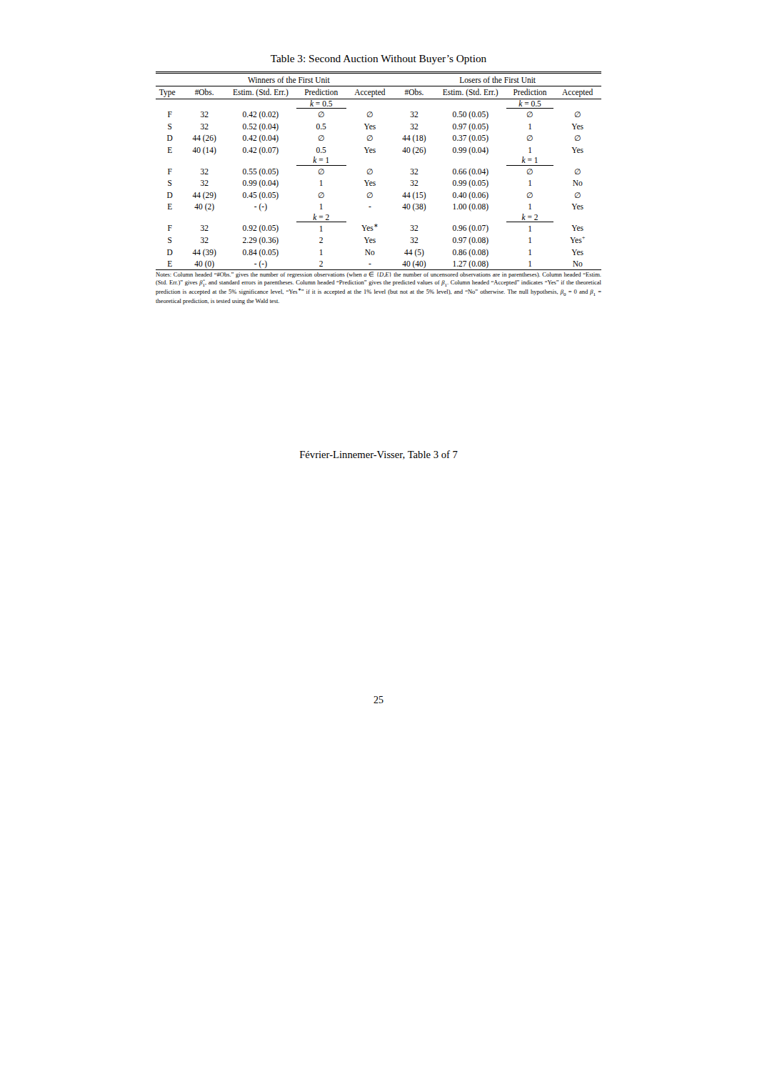Table 3: Second Auction Without Buyer’s Option
| | Winners of the First Unit | Losers of the First Unit |
| Type | #Obs. | Estim. (Std. Err.) | Prediction | Accepted | #Obs. | Estim. (Std. Err.) | Prediction | Accepted |
| | | | k = 0.5 | | | | k = 0.5 | |
| F | 32 | 0.42 (0.02) | ∅ | ∅ | 32 | 0.50 (0.05) | ∅ | ∅ |
| S | 32 | 0.52 (0.04) | 0.5 | Yes | 32 | 0.97 (0.05) | 1 | Yes |
| D | 44 (26) | 0.42 (0.04) | ∅ | ∅ | 44 (18) | 0.37 (0.05) | ∅ | ∅ |
| E | 40 (14) | 0.42 (0.07) | 0.5 | Yes | 40 (26) | 0.99 (0.04) | 1 | Yes |
| | | | k = 1 | | | | k = 1 | |
| F | 32 | 0.55 (0.05) | ∅ | ∅ | 32 | 0.66 (0.04) | ∅ | ∅ |
| S | 32 | 0.99 (0.04) | 1 | Yes | 32 | 0.99 (0.05) | 1 | No |
| D | 44 (29) | 0.45 (0.05) | ∅ | ∅ | 44 (15) | 0.40 (0.06) | ∅ | ∅ |
| E | 40 (2) | - (-) | 1 | - | 40 (38) | 1.00 (0.08) | 1 | Yes |
| | | | k = 2 | | | | k = 2 | |
| F | 32 | 0.92 (0.05) | 1 | Yes ∗ | 32 | 0.96 (0.07) | 1 | Yes |
| S | 32 | 2.29 (0.36) | 2 | Yes | 32 | 0.97 (0.08) | 1 | Yes + |
| D | 44 (39) | 0.84 (0.05) | 1 | No | 44 (5) | 0.86 (0.08) | 1 | Yes |
| E | 40 (0) | - (-) | 2 | - | 40 (40) | 1.27 (0.08) | 1 | No |
Notes: Column headed “#Obs.” gives the number of regression observations (when a ∈ {D,E} the number of uncensored observations are in parentheses). Column headed “Estim. (Std. Err.)” gives β̂1, and standard errors in parentheses. Column headed “Prediction” gives the predicted values of β1. Column headed “Accepted” indicates “Yes” if the theoretical prediction is accepted at the 5% significance level, “Yes∗” if it is accepted at the 1% level (but not at the 5% level), and “No” otherwise. The null hypothesis, β0 = 0 and β1 = theoretical prediction, is tested using the Wald test.
Février-Linnemer-Visser, Table 3 of 7
25